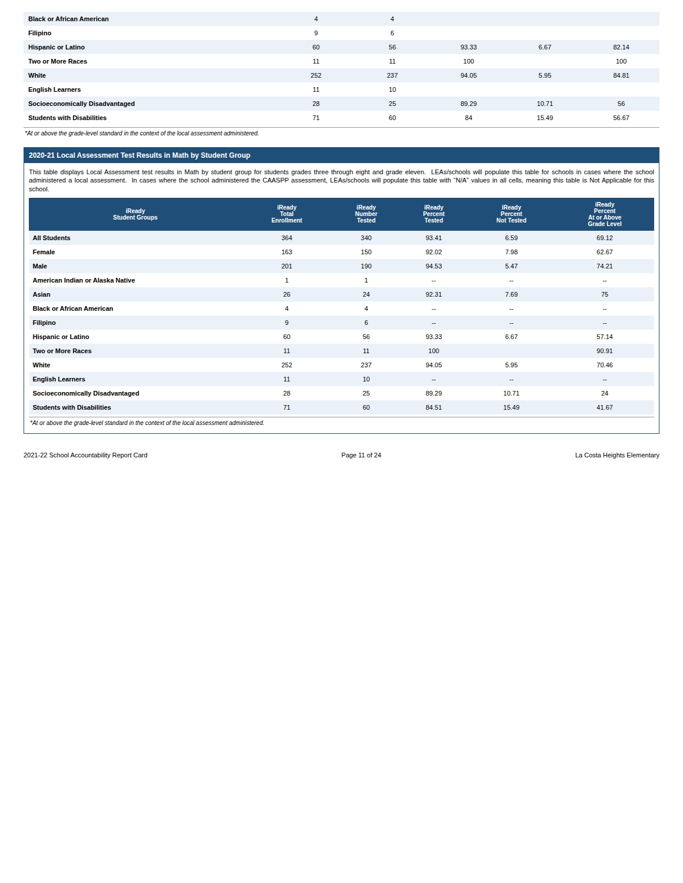| Black or African American | 4 | 4 | | | |
| Filipino | 9 | 6 | | | |
| Hispanic or Latino | 60 | 56 | 93.33 | 6.67 | 82.14 |
| Two or More Races | 11 | 11 | 100 | | 100 |
| White | 252 | 237 | 94.05 | 5.95 | 84.81 |
| English Learners | 11 | 10 | | | |
| Socioeconomically Disadvantaged | 28 | 25 | 89.29 | 10.71 | 56 |
| Students with Disabilities | 71 | 60 | 84 | 15.49 | 56.67 |
*At or above the grade-level standard in the context of the local assessment administered.
2020-21 Local Assessment Test Results in Math by Student Group
This table displays Local Assessment test results in Math by student group for students grades three through eight and grade eleven. LEAs/schools will populate this table for schools in cases where the school administered a local assessment. In cases where the school administered the CAASPP assessment, LEAs/schools will populate this table with “N/A” values in all cells, meaning this table is Not Applicable for this school.
| iReady Student Groups | iReady Total Enrollment | iReady Number Tested | iReady Percent Tested | iReady Percent Not Tested | iReady Percent At or Above Grade Level |
| --- | --- | --- | --- | --- | --- |
| All Students | 364 | 340 | 93.41 | 6.59 | 69.12 |
| Female | 163 | 150 | 92.02 | 7.98 | 62.67 |
| Male | 201 | 190 | 94.53 | 5.47 | 74.21 |
| American Indian or Alaska Native | 1 | 1 | -- | -- | -- |
| Asian | 26 | 24 | 92.31 | 7.69 | 75 |
| Black or African American | 4 | 4 | -- | -- | -- |
| Filipino | 9 | 6 | -- | -- | -- |
| Hispanic or Latino | 60 | 56 | 93.33 | 6.67 | 57.14 |
| Two or More Races | 11 | 11 | 100 | | 90.91 |
| White | 252 | 237 | 94.05 | 5.95 | 70.46 |
| English Learners | 11 | 10 | -- | -- | -- |
| Socioeconomically Disadvantaged | 28 | 25 | 89.29 | 10.71 | 24 |
| Students with Disabilities | 71 | 60 | 84.51 | 15.49 | 41.67 |
*At or above the grade-level standard in the context of the local assessment administered.
2021-22 School Accountability Report Card Page 11 of 24 La Costa Heights Elementary